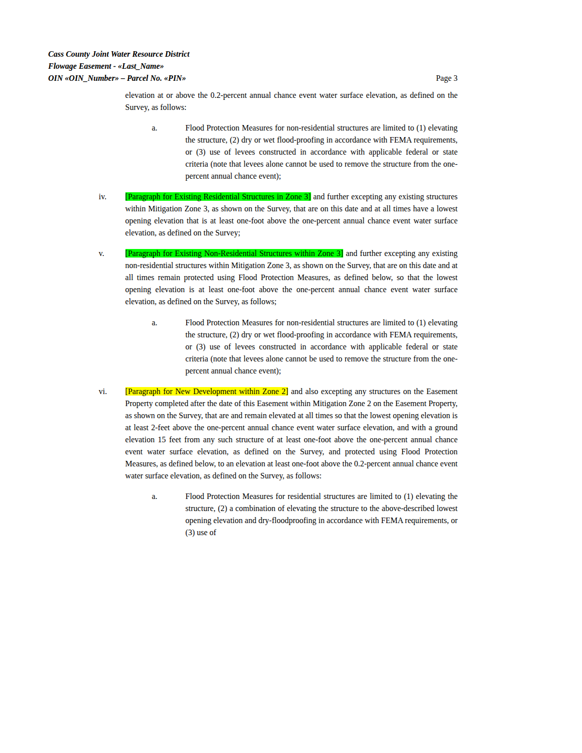Cass County Joint Water Resource District
Flowage Easement - «Last_Name»
OIN «OIN_Number» – Parcel No. «PIN» Page 3
elevation at or above the 0.2-percent annual chance event water surface elevation, as defined on the Survey, as follows:
a.
Flood Protection Measures for non-residential structures are limited to (1) elevating the structure, (2) dry or wet flood-proofing in accordance with FEMA requirements, or (3) use of levees constructed in accordance with applicable federal or state criteria (note that levees alone cannot be used to remove the structure from the one-percent annual chance event);
iv.
[Paragraph for Existing Residential Structures in Zone 3] and further excepting any existing structures within Mitigation Zone 3, as shown on the Survey, that are on this date and at all times have a lowest opening elevation that is at least one-foot above the one-percent annual chance event water surface elevation, as defined on the Survey;
v.
[Paragraph for Existing Non-Residential Structures within Zone 3] and further excepting any existing non-residential structures within Mitigation Zone 3, as shown on the Survey, that are on this date and at all times remain protected using Flood Protection Measures, as defined below, so that the lowest opening elevation is at least one-foot above the one-percent annual chance event water surface elevation, as defined on the Survey, as follows;
a.
Flood Protection Measures for non-residential structures are limited to (1) elevating the structure, (2) dry or wet flood-proofing in accordance with FEMA requirements, or (3) use of levees constructed in accordance with applicable federal or state criteria (note that levees alone cannot be used to remove the structure from the one-percent annual chance event);
vi.
[Paragraph for New Development within Zone 2] and also excepting any structures on the Easement Property completed after the date of this Easement within Mitigation Zone 2 on the Easement Property, as shown on the Survey, that are and remain elevated at all times so that the lowest opening elevation is at least 2-feet above the one-percent annual chance event water surface elevation, and with a ground elevation 15 feet from any such structure of at least one-foot above the one-percent annual chance event water surface elevation, as defined on the Survey, and protected using Flood Protection Measures, as defined below, to an elevation at least one-foot above the 0.2-percent annual chance event water surface elevation, as defined on the Survey, as follows:
a.
Flood Protection Measures for residential structures are limited to (1) elevating the structure, (2) a combination of elevating the structure to the above-described lowest opening elevation and dry-floodproofing in accordance with FEMA requirements, or (3) use of